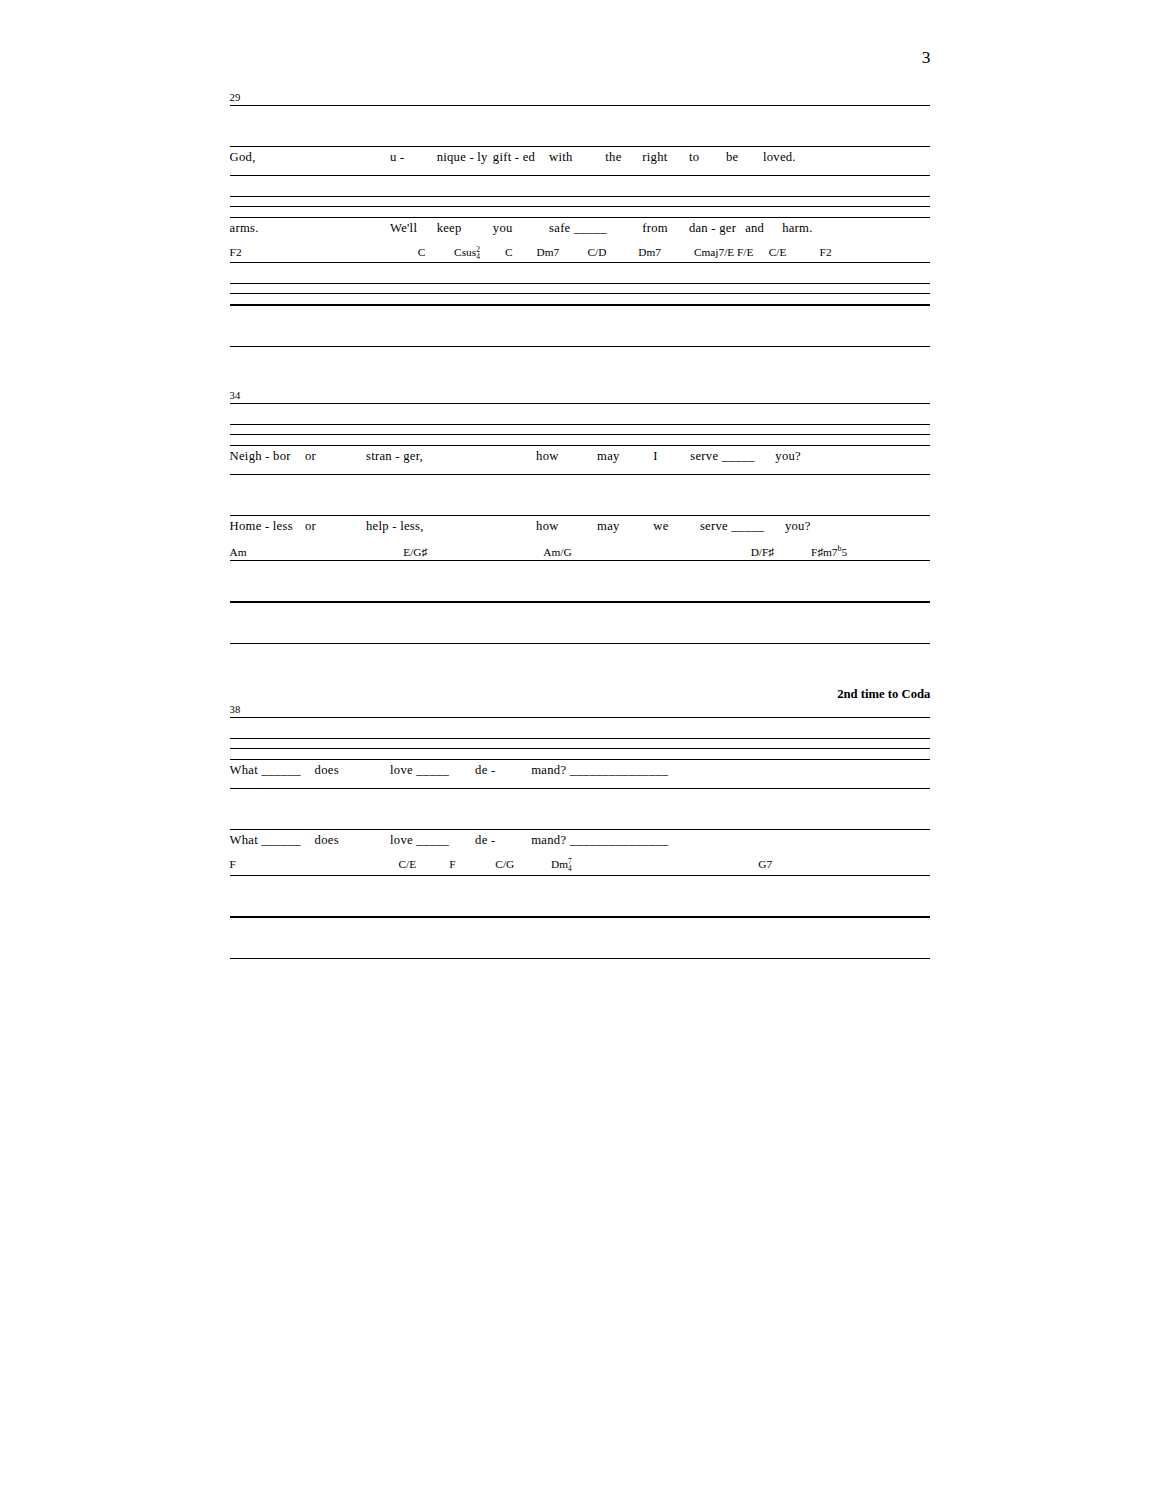3
29
God, u - nique - ly gift - ed with the right to be loved.
arms. We'll keep you safe _____ from dan - ger and harm.
F2 C Csus24 C Dm7 C/D Dm7 Cmaj7/E F/E C/E F2
34
Neigh - bor or stran - ger, how may I serve _____ you?
Home - less or help - less, how may we serve _____ you?
Am E/G Am/G D/F F m7b5
2nd time to Coda
38
What ______ does love _____ de - mand? _______________
What ______ does love _____ de - mand? _______________
F C/E F C/G Dm74 G7